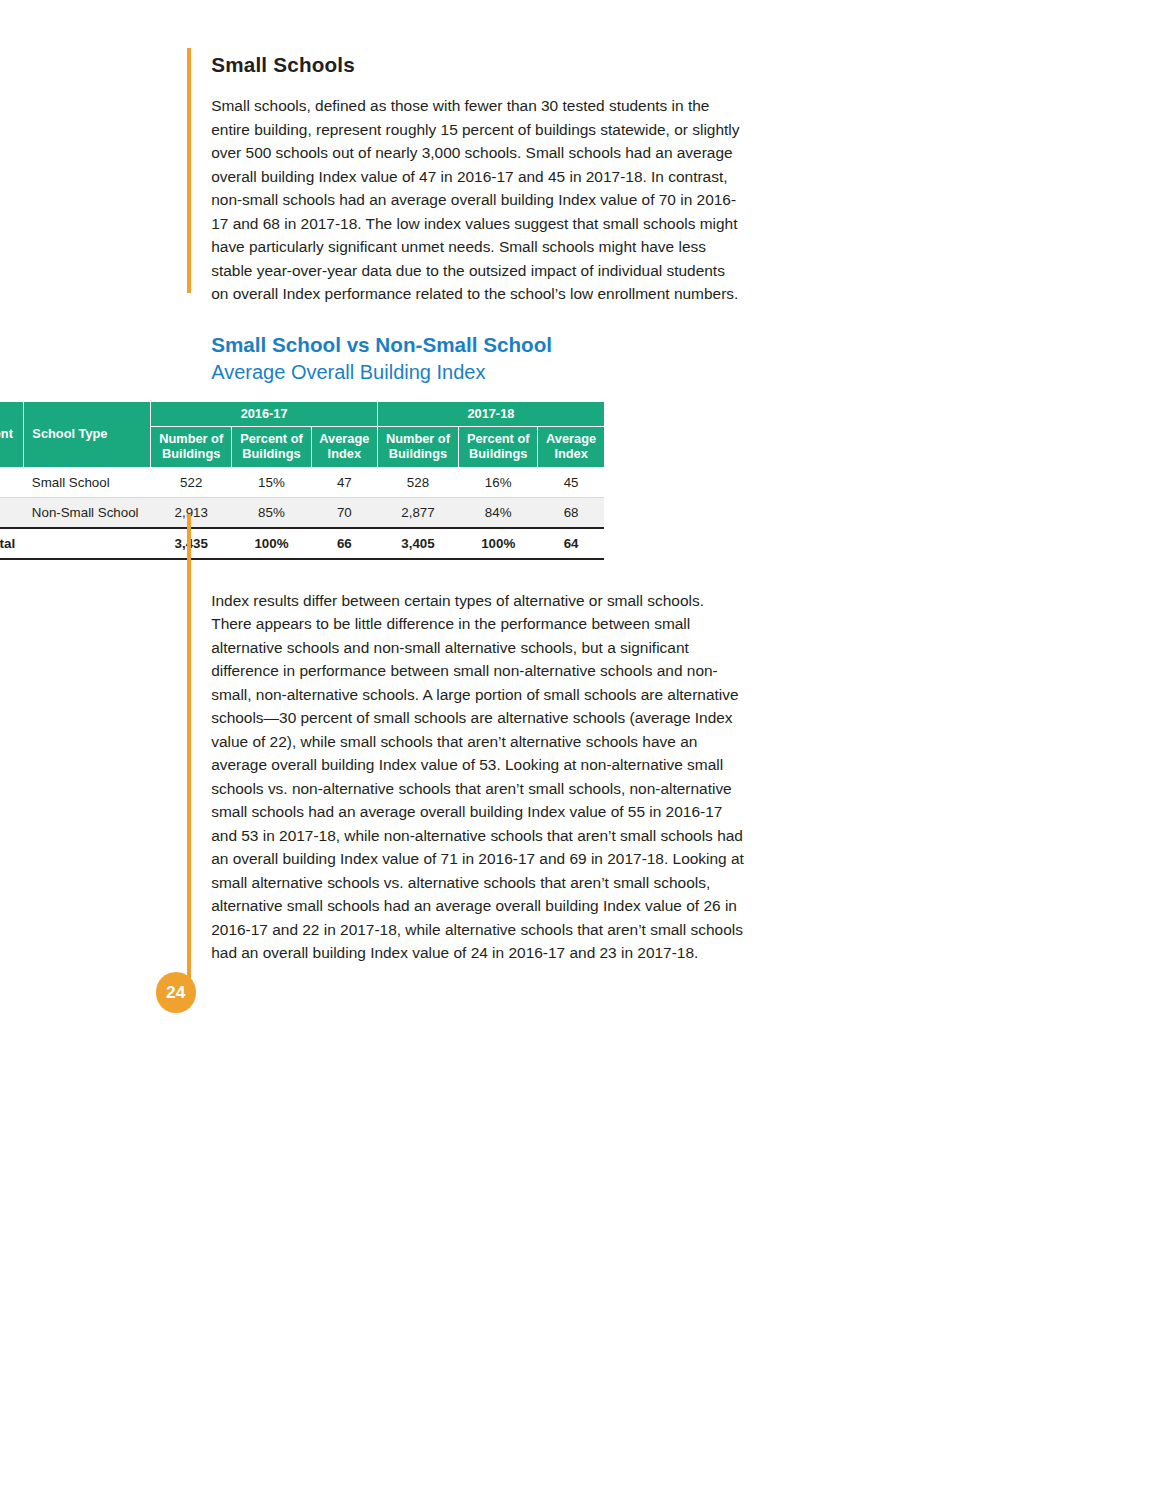Small Schools
Small schools, defined as those with fewer than 30 tested students in the entire building, represent roughly 15 percent of buildings statewide, or slightly over 500 schools out of nearly 3,000 schools. Small schools had an average overall building Index value of 47 in 2016-17 and 45 in 2017-18. In contrast, non-small schools had an average overall building Index value of 70 in 2016-17 and 68 in 2017-18. The low index values suggest that small schools might have particularly significant unmet needs. Small schools might have less stable year-over-year data due to the outsized impact of individual students on overall Index performance related to the school’s low enrollment numbers.
Small School vs Non-Small School Average Overall Building Index
| Component | School Type | 2016-17 | 2017-18 |
| --- | --- | --- | --- |
| Number of Buildings | Percent of Buildings | Average Index | Number of Buildings | Percent of Buildings | Average Index |
| Overall | Small School | 522 | 15% | 47 | 528 | 16% | 45 |
| | Non-Small School | 2,913 | 85% | 70 | 2,877 | 84% | 68 |
| Grand Total | 3,435 | 100% | 66 | 3,405 | 100% | 64 |
Index results differ between certain types of alternative or small schools. There appears to be little difference in the performance between small alternative schools and non-small alternative schools, but a significant difference in performance between small non-alternative schools and non-small, non-alternative schools. A large portion of small schools are alternative schools—30 percent of small schools are alternative schools (average Index value of 22), while small schools that aren’t alternative schools have an average overall building Index value of 53. Looking at non-alternative small schools vs. non-alternative schools that aren’t small schools, non-alternative small schools had an average overall building Index value of 55 in 2016-17 and 53 in 2017-18, while non-alternative schools that aren’t small schools had an overall building Index value of 71 in 2016-17 and 69 in 2017-18. Looking at small alternative schools vs. alternative schools that aren’t small schools, alternative small schools had an average overall building Index value of 26 in 2016-17 and 22 in 2017-18, while alternative schools that aren’t small schools had an overall building Index value of 24 in 2016-17 and 23 in 2017-18.
24